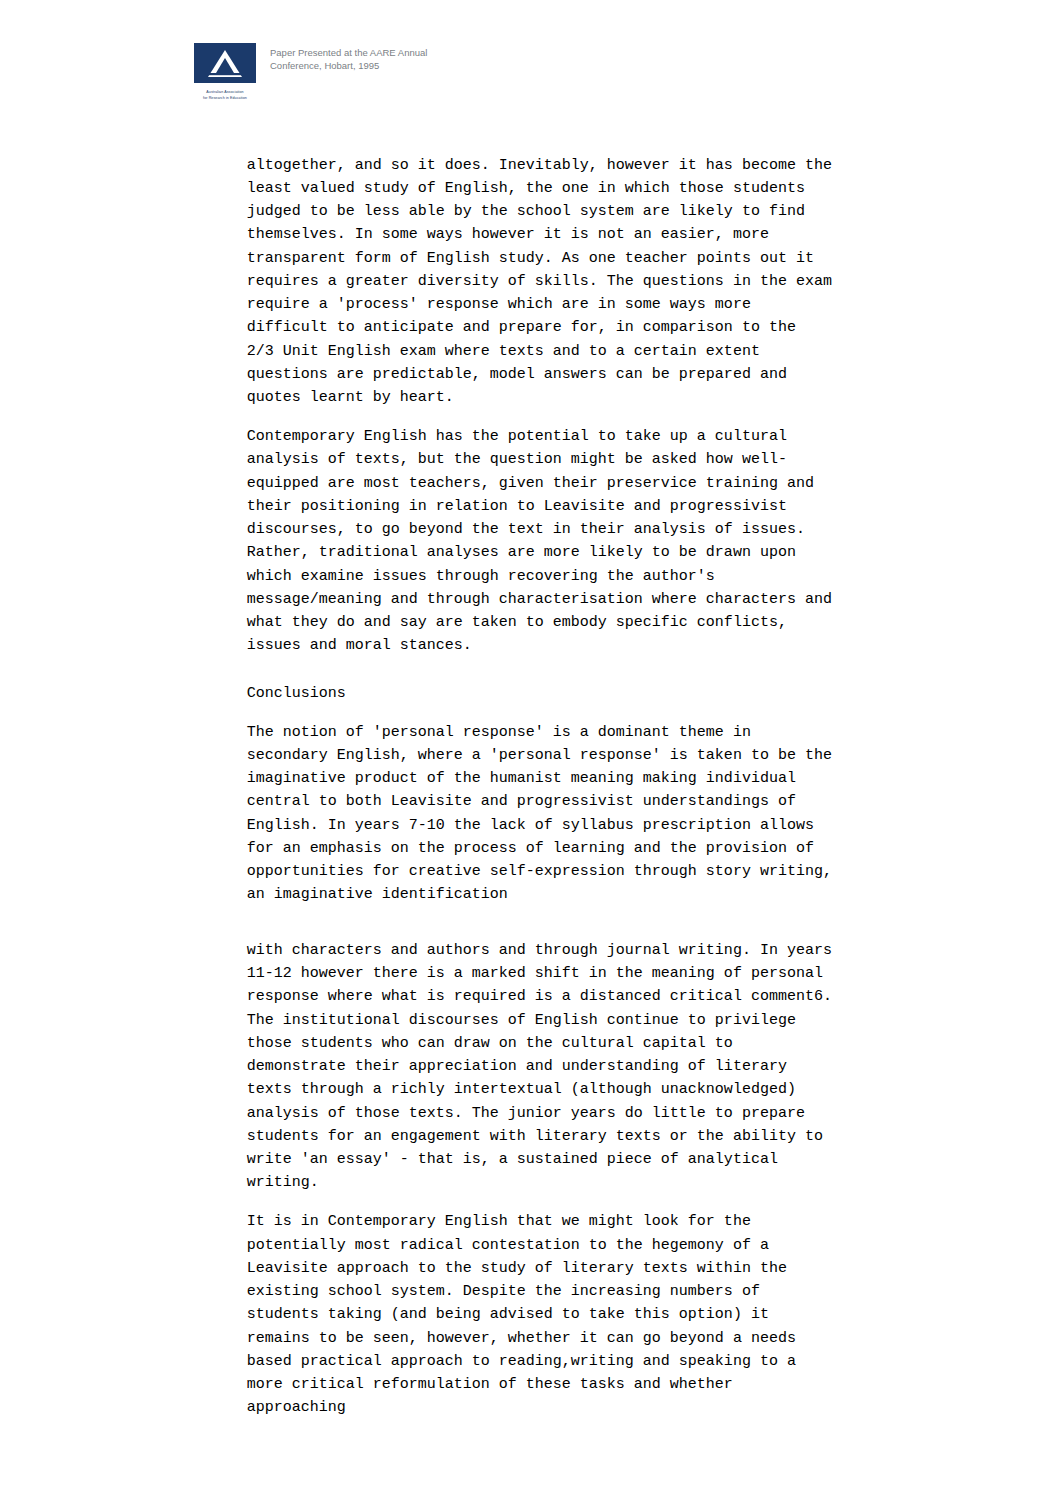Australian Association
for Research in Education
Paper Presented at the AARE Annual
Conference, Hobart, 1995
altogether, and so it does. Inevitably, however it has become the least valued study of English, the one in which those students judged to be less able by the school system are likely to find themselves. In some ways however it is not an easier, more transparent form of English study. As one teacher points out it requires a greater diversity of skills. The questions in the exam require a 'process' response which are in some ways more difficult to anticipate and prepare for, in comparison to the 2/3 Unit English exam where texts and to a certain extent questions are predictable, model answers can be prepared and quotes learnt by heart.
Contemporary English has the potential to take up a cultural analysis of texts, but the question might be asked how well-equipped are most teachers, given their preservice training and their positioning in relation to Leavisite and progressivist discourses, to go beyond the text in their analysis of issues. Rather, traditional analyses are more likely to be drawn upon which examine issues through recovering the author's message/meaning and through characterisation where characters and what they do and say are taken to embody specific conflicts, issues and moral stances.
Conclusions
The notion of 'personal response' is a dominant theme in secondary English, where a 'personal response' is taken to be the imaginative product of the humanist meaning making individual central to both Leavisite and progressivist understandings of English. In years 7-10 the lack of syllabus prescription allows for an emphasis on the process of learning and the provision of opportunities for creative self-expression through story writing, an imaginative identification
with characters and authors and through journal writing. In years 11-12 however there is a marked shift in the meaning of personal response where what is required is a distanced critical comment6. The institutional discourses of English continue to privilege those students who can draw on the cultural capital to demonstrate their appreciation and understanding of literary texts through a richly intertextual (although unacknowledged) analysis of those texts. The junior years do little to prepare students for an engagement with literary texts or the ability to write 'an essay' - that is, a sustained piece of analytical writing.
It is in Contemporary English that we might look for the potentially most radical contestation to the hegemony of a Leavisite approach to the study of literary texts within the existing school system. Despite the increasing numbers of students taking (and being advised to take this option) it remains to be seen, however, whether it can go beyond a needs based practical approach to reading,writing and speaking to a more critical reformulation of these tasks and whether approaching